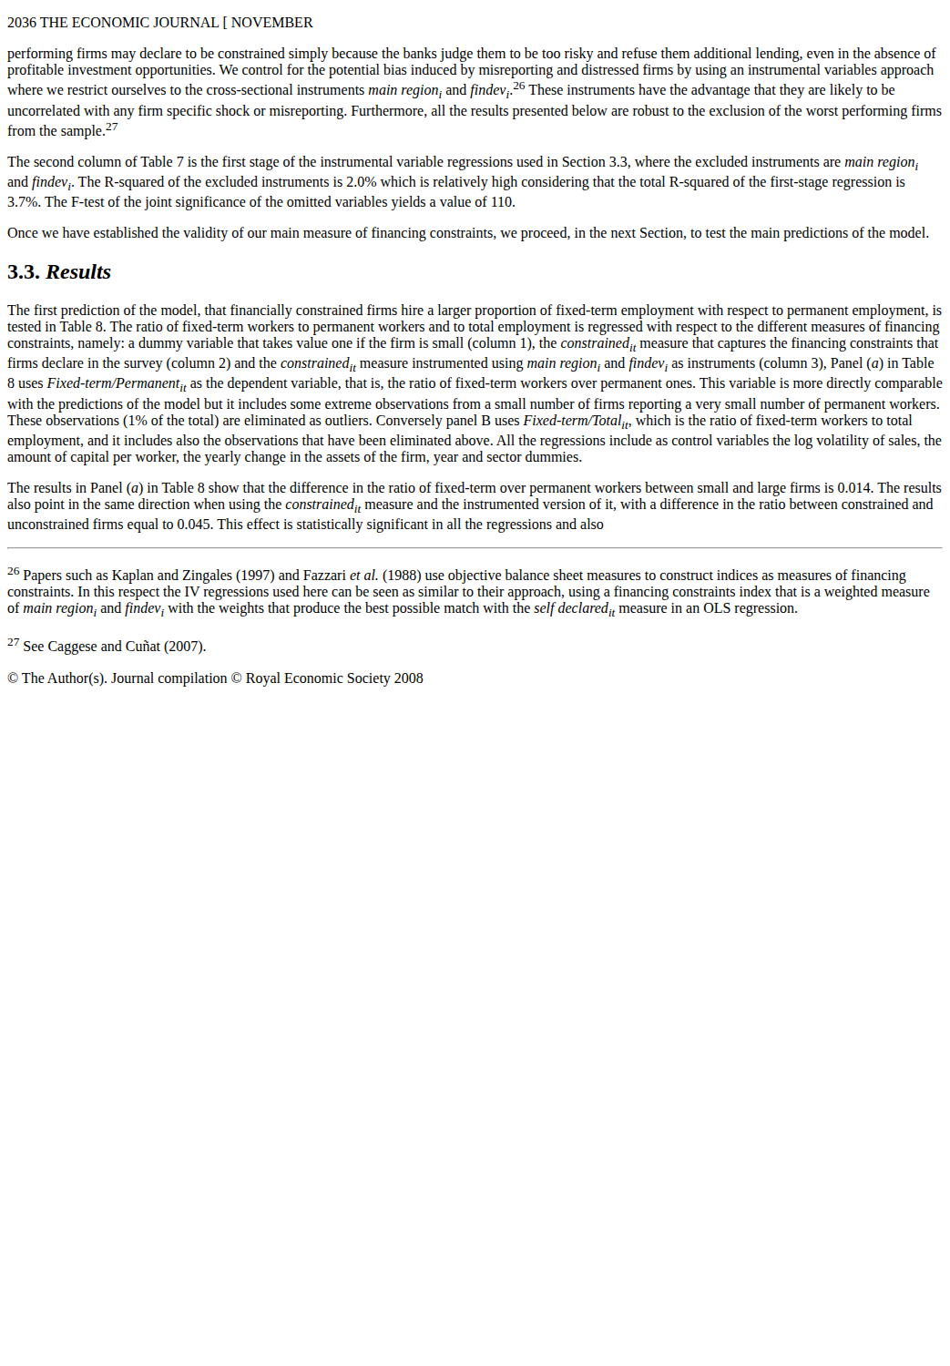2036 THE ECONOMIC JOURNAL [ NOVEMBER
performing firms may declare to be constrained simply because the banks judge them to be too risky and refuse them additional lending, even in the absence of profitable investment opportunities. We control for the potential bias induced by misreporting and distressed firms by using an instrumental variables approach where we restrict ourselves to the cross-sectional instruments main regioni and findevi.26 These instruments have the advantage that they are likely to be uncorrelated with any firm specific shock or misreporting. Furthermore, all the results presented below are robust to the exclusion of the worst performing firms from the sample.27
The second column of Table 7 is the first stage of the instrumental variable regressions used in Section 3.3, where the excluded instruments are main regioni and findevi. The R-squared of the excluded instruments is 2.0% which is relatively high considering that the total R-squared of the first-stage regression is 3.7%. The F-test of the joint significance of the omitted variables yields a value of 110.
Once we have established the validity of our main measure of financing constraints, we proceed, in the next Section, to test the main predictions of the model.
3.3. Results
The first prediction of the model, that financially constrained firms hire a larger proportion of fixed-term employment with respect to permanent employment, is tested in Table 8. The ratio of fixed-term workers to permanent workers and to total employment is regressed with respect to the different measures of financing constraints, namely: a dummy variable that takes value one if the firm is small (column 1), the constrainedit measure that captures the financing constraints that firms declare in the survey (column 2) and the constrainedit measure instrumented using main regioni and findevi as instruments (column 3), Panel (a) in Table 8 uses Fixed-term/Permanentit as the dependent variable, that is, the ratio of fixed-term workers over permanent ones. This variable is more directly comparable with the predictions of the model but it includes some extreme observations from a small number of firms reporting a very small number of permanent workers. These observations (1% of the total) are eliminated as outliers. Conversely panel B uses Fixed-term/Totalit, which is the ratio of fixed-term workers to total employment, and it includes also the observations that have been eliminated above. All the regressions include as control variables the log volatility of sales, the amount of capital per worker, the yearly change in the assets of the firm, year and sector dummies.
The results in Panel (a) in Table 8 show that the difference in the ratio of fixed-term over permanent workers between small and large firms is 0.014. The results also point in the same direction when using the constrainedit measure and the instrumented version of it, with a difference in the ratio between constrained and unconstrained firms equal to 0.045. This effect is statistically significant in all the regressions and also
26 Papers such as Kaplan and Zingales (1997) and Fazzari et al. (1988) use objective balance sheet measures to construct indices as measures of financing constraints. In this respect the IV regressions used here can be seen as similar to their approach, using a financing constraints index that is a weighted measure of main regioni and findevi with the weights that produce the best possible match with the self declaredit measure in an OLS regression.
27 See Caggese and Cuñat (2007).
© The Author(s). Journal compilation © Royal Economic Society 2008